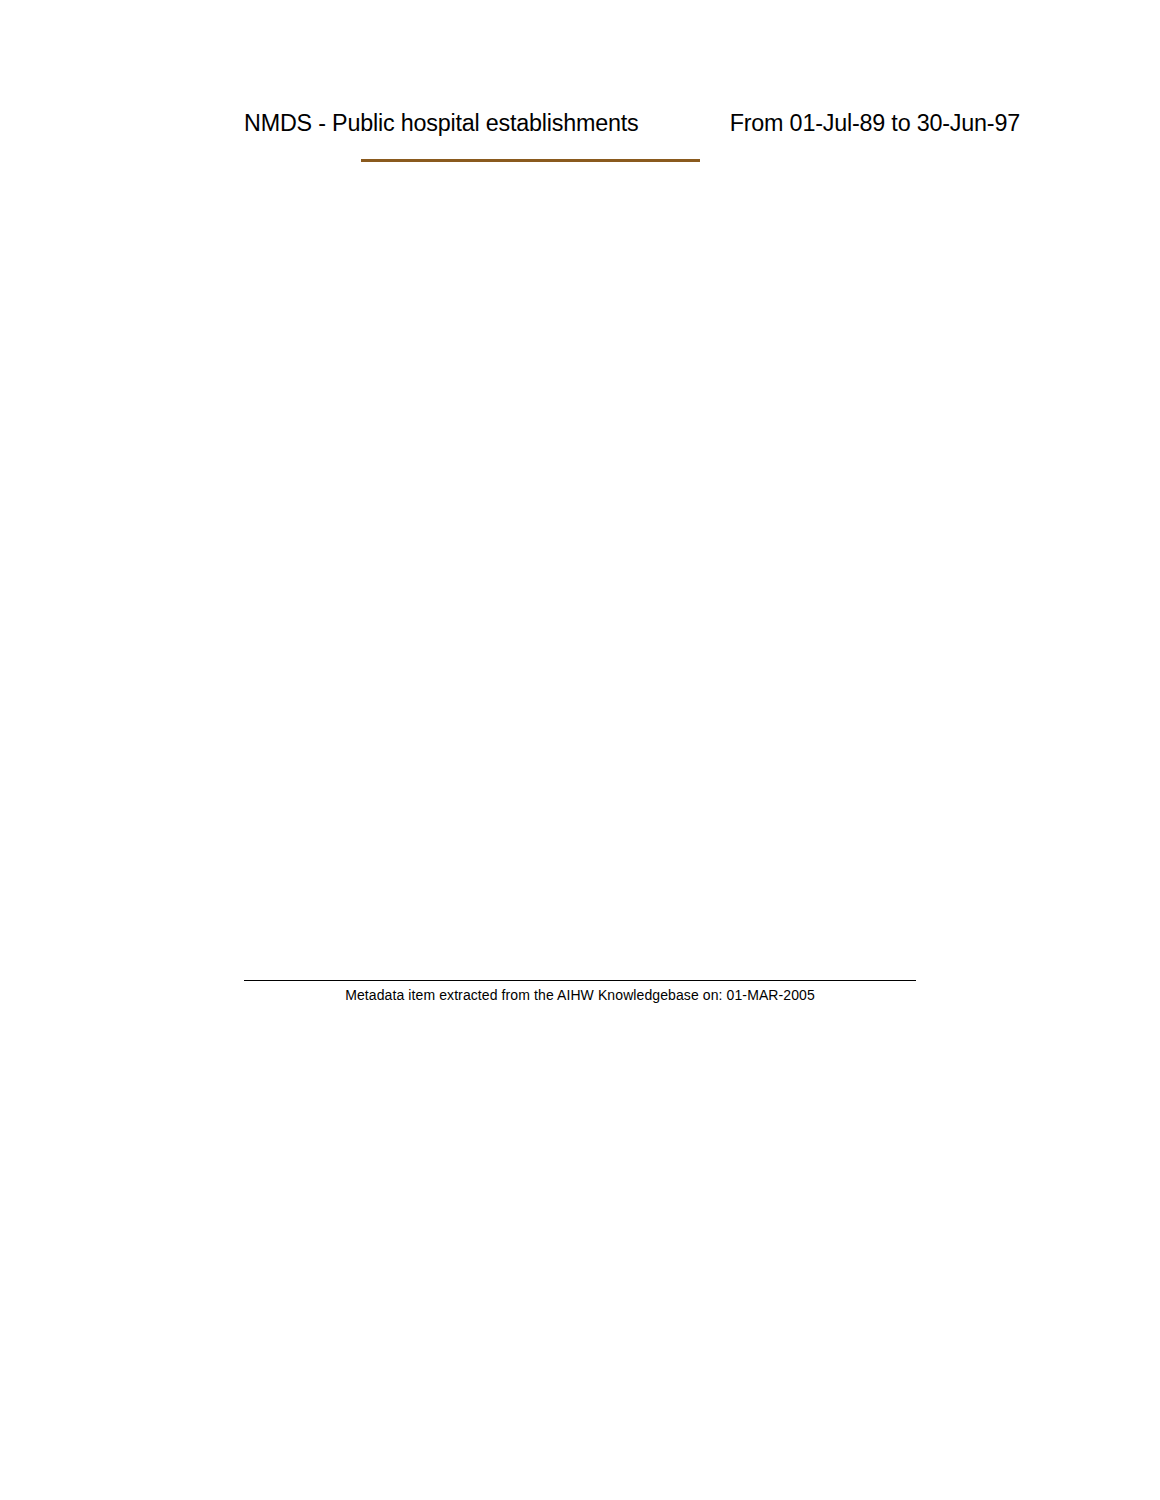NMDS - Public hospital establishments From 01-Jul-89 to 30-Jun-97
Metadata item extracted from the AIHW Knowledgebase on: 01-MAR-2005